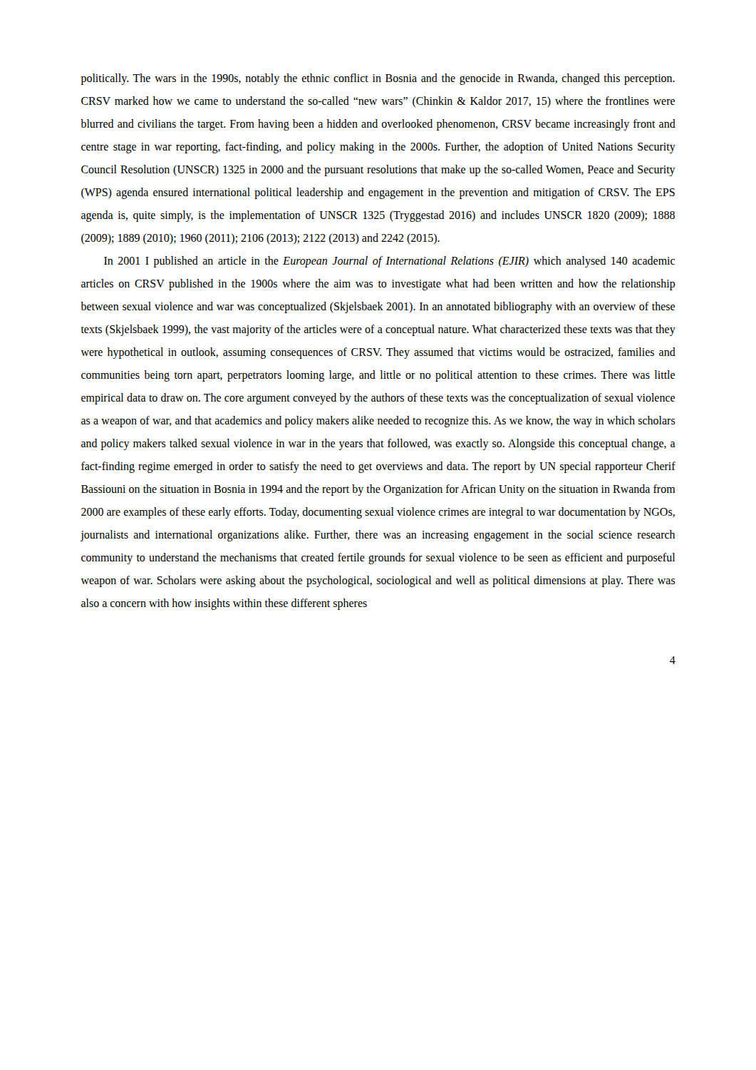politically. The wars in the 1990s, notably the ethnic conflict in Bosnia and the genocide in Rwanda, changed this perception. CRSV marked how we came to understand the so-called “new wars” (Chinkin & Kaldor 2017, 15) where the frontlines were blurred and civilians the target. From having been a hidden and overlooked phenomenon, CRSV became increasingly front and centre stage in war reporting, fact-finding, and policy making in the 2000s. Further, the adoption of United Nations Security Council Resolution (UNSCR) 1325 in 2000 and the pursuant resolutions that make up the so-called Women, Peace and Security (WPS) agenda ensured international political leadership and engagement in the prevention and mitigation of CRSV. The EPS agenda is, quite simply, is the implementation of UNSCR 1325 (Tryggestad 2016) and includes UNSCR 1820 (2009); 1888 (2009); 1889 (2010); 1960 (2011); 2106 (2013); 2122 (2013) and 2242 (2015).
In 2001 I published an article in the European Journal of International Relations (EJIR) which analysed 140 academic articles on CRSV published in the 1900s where the aim was to investigate what had been written and how the relationship between sexual violence and war was conceptualized (Skjelsbaek 2001). In an annotated bibliography with an overview of these texts (Skjelsbaek 1999), the vast majority of the articles were of a conceptual nature. What characterized these texts was that they were hypothetical in outlook, assuming consequences of CRSV. They assumed that victims would be ostracized, families and communities being torn apart, perpetrators looming large, and little or no political attention to these crimes. There was little empirical data to draw on. The core argument conveyed by the authors of these texts was the conceptualization of sexual violence as a weapon of war, and that academics and policy makers alike needed to recognize this. As we know, the way in which scholars and policy makers talked sexual violence in war in the years that followed, was exactly so. Alongside this conceptual change, a fact-finding regime emerged in order to satisfy the need to get overviews and data. The report by UN special rapporteur Cherif Bassiouni on the situation in Bosnia in 1994 and the report by the Organization for African Unity on the situation in Rwanda from 2000 are examples of these early efforts. Today, documenting sexual violence crimes are integral to war documentation by NGOs, journalists and international organizations alike. Further, there was an increasing engagement in the social science research community to understand the mechanisms that created fertile grounds for sexual violence to be seen as efficient and purposeful weapon of war. Scholars were asking about the psychological, sociological and well as political dimensions at play. There was also a concern with how insights within these different spheres
4